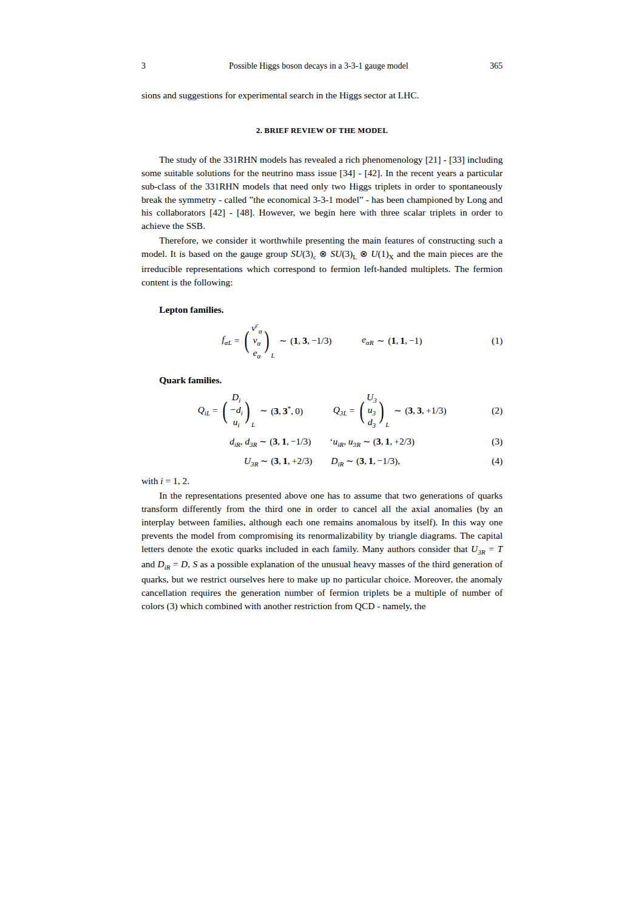3
Possible Higgs boson decays in a 3-3-1 gauge model
365
sions and suggestions for experimental search in the Higgs sector at LHC.
2. Brief review of the model
The study of the 331RHN models has revealed a rich phenomenology [21] - [33] including some suitable solutions for the neutrino mass issue [34] - [42]. In the recent years a particular sub-class of the 331RHN models that need only two Higgs triplets in order to spontaneously break the symmetry - called ”the economical 3-3-1 model” - has been championed by Long and his collaborators [42] - [48]. However, we begin here with three scalar triplets in order to achieve the SSB.
Therefore, we consider it worthwhile presenting the main features of constructing such a model. It is based on the gauge group SU(3)c ⊗ SU(3)L ⊗ U(1)X and the main pieces are the irreducible representations which correspond to fermion left-handed multiplets. The fermion content is the following:
Lepton families.
fαL = ( νcα να eα ) L ∼ (1, 3, −1/3) eαR ∼ (1, 1, −1)
(1)
Quark families.
QiL = ( Di −di ui ) L ∼ (3, 3*, 0) Q3L = ( U3 u3 d3 ) L ∼ (3, 3, +1/3)
(2)
diR, d3R ∼ (3, 1, −1/3) ‘uiR, u3R ∼ (3, 1, +2/3) (3)
U3R ∼ (3, 1, +2/3) DiR ∼ (3, 1, −1/3), (4)
with i = 1, 2.
In the representations presented above one has to assume that two generations of quarks transform differently from the third one in order to cancel all the axial anomalies (by an interplay between families, although each one remains anomalous by itself). In this way one prevents the model from compromising its renormalizability by triangle diagrams. The capital letters denote the exotic quarks included in each family. Many authors consider that U3R = T and DiR = D, S as a possible explanation of the unusual heavy masses of the third generation of quarks, but we restrict ourselves here to make up no particular choice. Moreover, the anomaly cancellation requires the generation number of fermion triplets be a multiple of number of colors (3) which combined with another restriction from QCD - namely, the